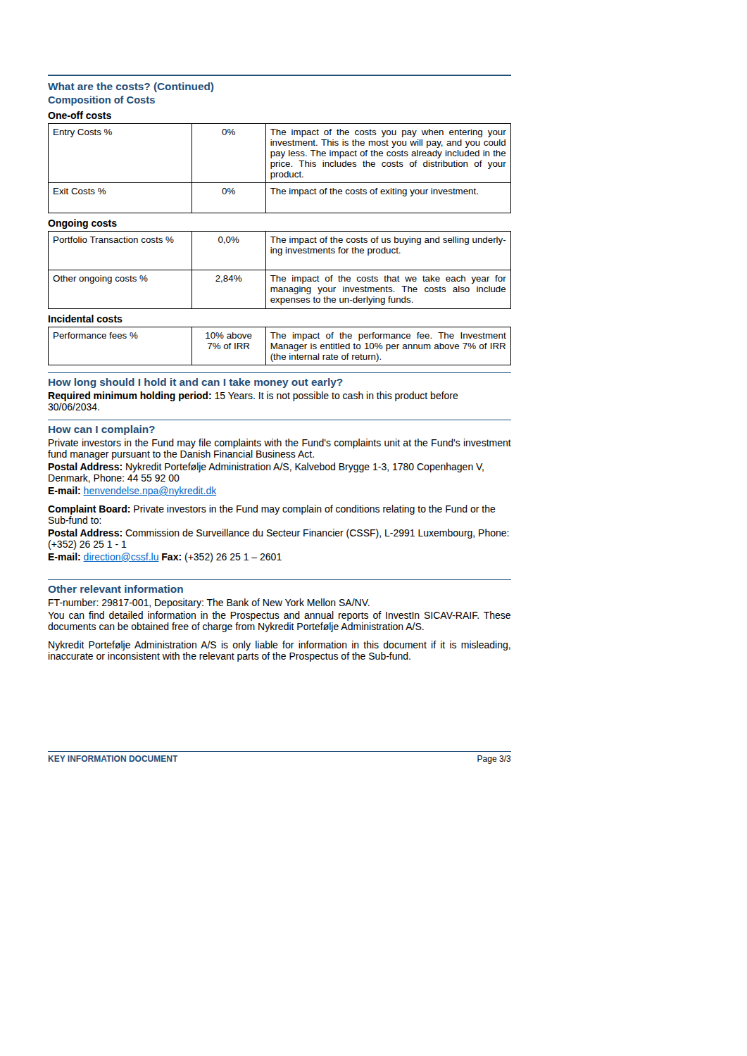What are the costs? (Continued)
Composition of Costs
One-off costs
| Entry Costs % | 0% | The impact of the costs you pay when entering your investment. This is the most you will pay, and you could pay less. The impact of the costs already included in the price. This includes the costs of distribution of your product. |
| Exit Costs % | 0% | The impact of the costs of exiting your investment. |
Ongoing costs
| Portfolio Transaction costs % | 0,0% | The impact of the costs of us buying and selling underly-ing investments for the product. |
| Other ongoing costs % | 2,84% | The impact of the costs that we take each year for managing your investments. The costs also include expenses to the un-derlying funds. |
Incidental costs
| Performance fees % | 10% above 7% of IRR | The impact of the performance fee. The Investment Manager is entitled to 10% per annum above 7% of IRR (the internal rate of return). |
How long should I hold it and can I take money out early?
Required minimum holding period: 15 Years. It is not possible to cash in this product before 30/06/2034.
How can I complain?
Private investors in the Fund may file complaints with the Fund's complaints unit at the Fund's investment fund manager pursuant to the Danish Financial Business Act.
Postal Address: Nykredit Portefølje Administration A/S, Kalvebod Brygge 1-3, 1780 Copenhagen V, Denmark, Phone: 44 55 92 00
E-mail: henvendelse.npa@nykredit.dk
Complaint Board: Private investors in the Fund may complain of conditions relating to the Fund or the Sub-fund to:
Postal Address: Commission de Surveillance du Secteur Financier (CSSF), L-2991 Luxembourg, Phone: (+352) 26 25 1 - 1
E-mail: direction@cssf.lu Fax: (+352) 26 25 1 – 2601
Other relevant information
FT-number: 29817-001, Depositary: The Bank of New York Mellon SA/NV.
You can find detailed information in the Prospectus and annual reports of InvestIn SICAV-RAIF. These documents can be obtained free of charge from Nykredit Portefølje Administration A/S.
Nykredit Portefølje Administration A/S is only liable for information in this document if it is misleading, inaccurate or inconsistent with the relevant parts of the Prospectus of the Sub-fund.
KEY INFORMATION DOCUMENT
Page 3/3